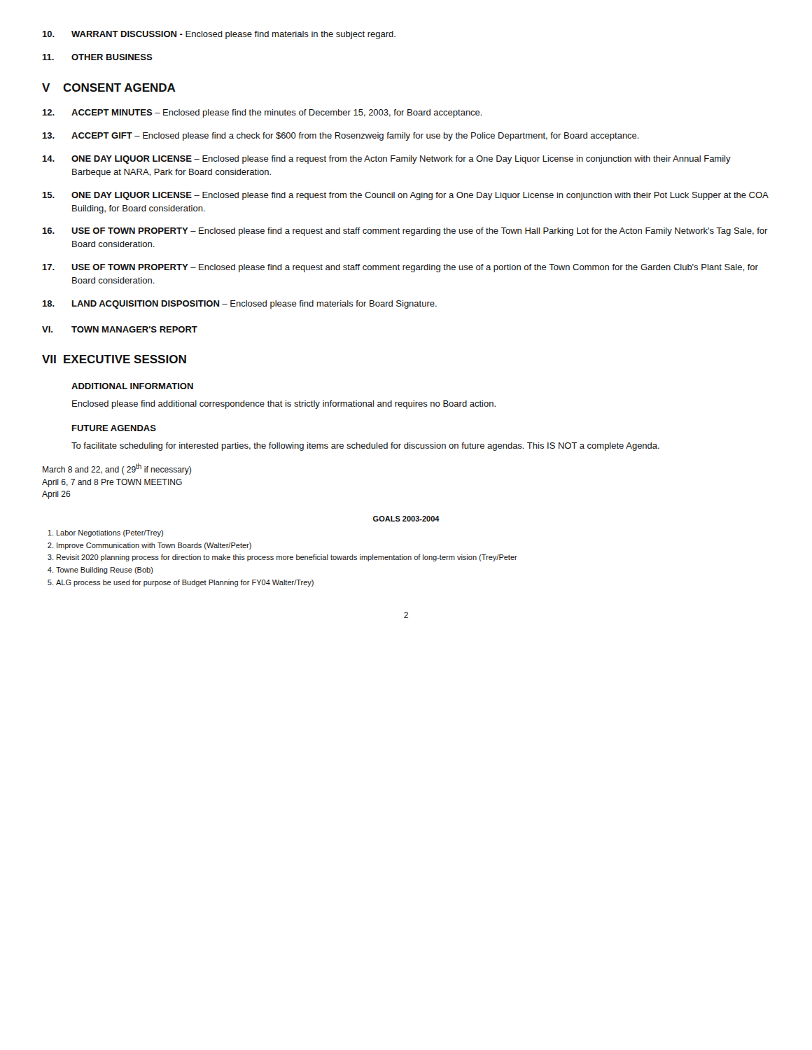10.
WARRANT DISCUSSION - Enclosed please find materials in the subject regard.
11.
OTHER BUSINESS
VCONSENT AGENDA
12.
ACCEPT MINUTES – Enclosed please find the minutes of December 15, 2003, for Board acceptance.
13.
ACCEPT GIFT – Enclosed please find a check for $600 from the Rosenzweig family for use by the Police Department, for Board acceptance.
14.
ONE DAY LIQUOR LICENSE – Enclosed please find a request from the Acton Family Network for a One Day Liquor License in conjunction with their Annual Family Barbeque at NARA, Park for Board consideration.
15.
ONE DAY LIQUOR LICENSE – Enclosed please find a request from the Council on Aging for a One Day Liquor License in conjunction with their Pot Luck Supper at the COA Building, for Board consideration.
16.
USE OF TOWN PROPERTY – Enclosed please find a request and staff comment regarding the use of the Town Hall Parking Lot for the Acton Family Network's Tag Sale, for Board consideration.
17.
USE OF TOWN PROPERTY – Enclosed please find a request and staff comment regarding the use of a portion of the Town Common for the Garden Club's Plant Sale, for Board consideration.
18.
LAND ACQUISITION DISPOSITION – Enclosed please find materials for Board Signature.
VI. TOWN MANAGER'S REPORT
VIIEXECUTIVE SESSION
ADDITIONAL INFORMATION
Enclosed please find additional correspondence that is strictly informational and requires no Board action.
FUTURE AGENDAS
To facilitate scheduling for interested parties, the following items are scheduled for discussion on future agendas. This IS NOT a complete Agenda.
March 8 and 22, and ( 29th if necessary)
April 6, 7 and 8 Pre TOWN MEETING
April 26
GOALS 2003-2004
Labor Negotiations (Peter/Trey)
Improve Communication with Town Boards (Walter/Peter)
Revisit 2020 planning process for direction to make this process more beneficial towards implementation of long-term vision (Trey/Peter
Towne Building Reuse (Bob)
ALG process be used for purpose of Budget Planning for FY04 Walter/Trey)
2